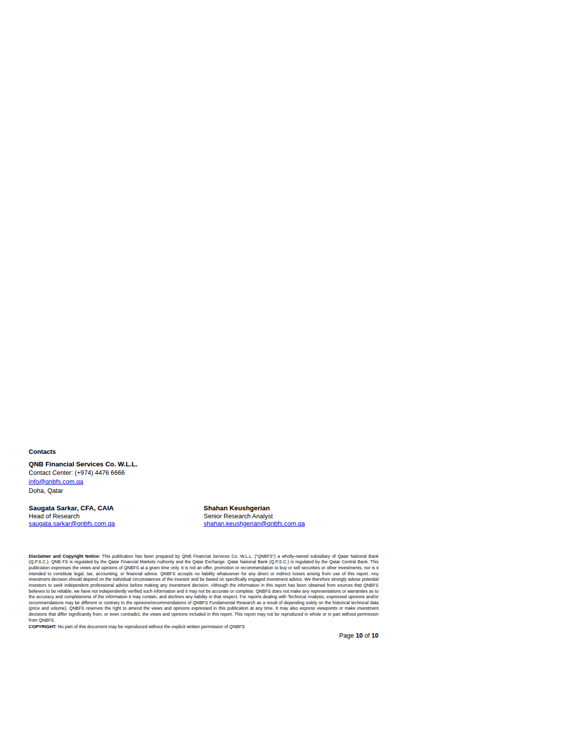Contacts
QNB Financial Services Co. W.L.L.
Contact Center: (+974) 4476 6666
info@qnbfs.com.qa
Doha, Qatar
| Saugata Sarkar, CFA, CAIA Head of Research saugata.sarkar@qnbfs.com.qa | Shahan Keushgerian Senior Research Analyst shahan.keushgerian@qnbfs.com.qa |
Disclaimer and Copyright Notice: This publication has been prepared by QNB Financial Services Co. W.L.L. (“QNBFS”) a wholly-owned subsidiary of Qatar National Bank (Q.P.S.C.). QNB FS is regulated by the Qatar Financial Markets Authority and the Qatar Exchange. Qatar National Bank (Q.P.S.C.) is regulated by the Qatar Central Bank. This publication expresses the views and opinions of QNBFS at a given time only. It is not an offer, promotion or recommendation to buy or sell securities or other investments, nor is it intended to constitute legal, tax, accounting, or financial advice. QNBFS accepts no liability whatsoever for any direct or indirect losses arising from use of this report. Any investment decision should depend on the individual circumstances of the investor and be based on specifically engaged investment advice. We therefore strongly advise potential investors to seek independent professional advice before making any investment decision. Although the information in this report has been obtained from sources that QNBFS believes to be reliable, we have not independently verified such information and it may not be accurate or complete. QNBFS does not make any representations or warranties as to the accuracy and completeness of the information it may contain, and declines any liability in that respect. For reports dealing with Technical Analysis, expressed opinions and/or recommendations may be different or contrary to the opinions/recommendations of QNBFS Fundamental Research as a result of depending solely on the historical technical data (price and volume). QNBFS reserves the right to amend the views and opinions expressed in this publication at any time. It may also express viewpoints or make investment decisions that differ significantly from, or even contradict, the views and opinions included in this report. This report may not be reproduced in whole or in part without permission from QNBFS.
COPYRIGHT: No part of this document may be reproduced without the explicit written permission of QNBFS
Page 10 of 10